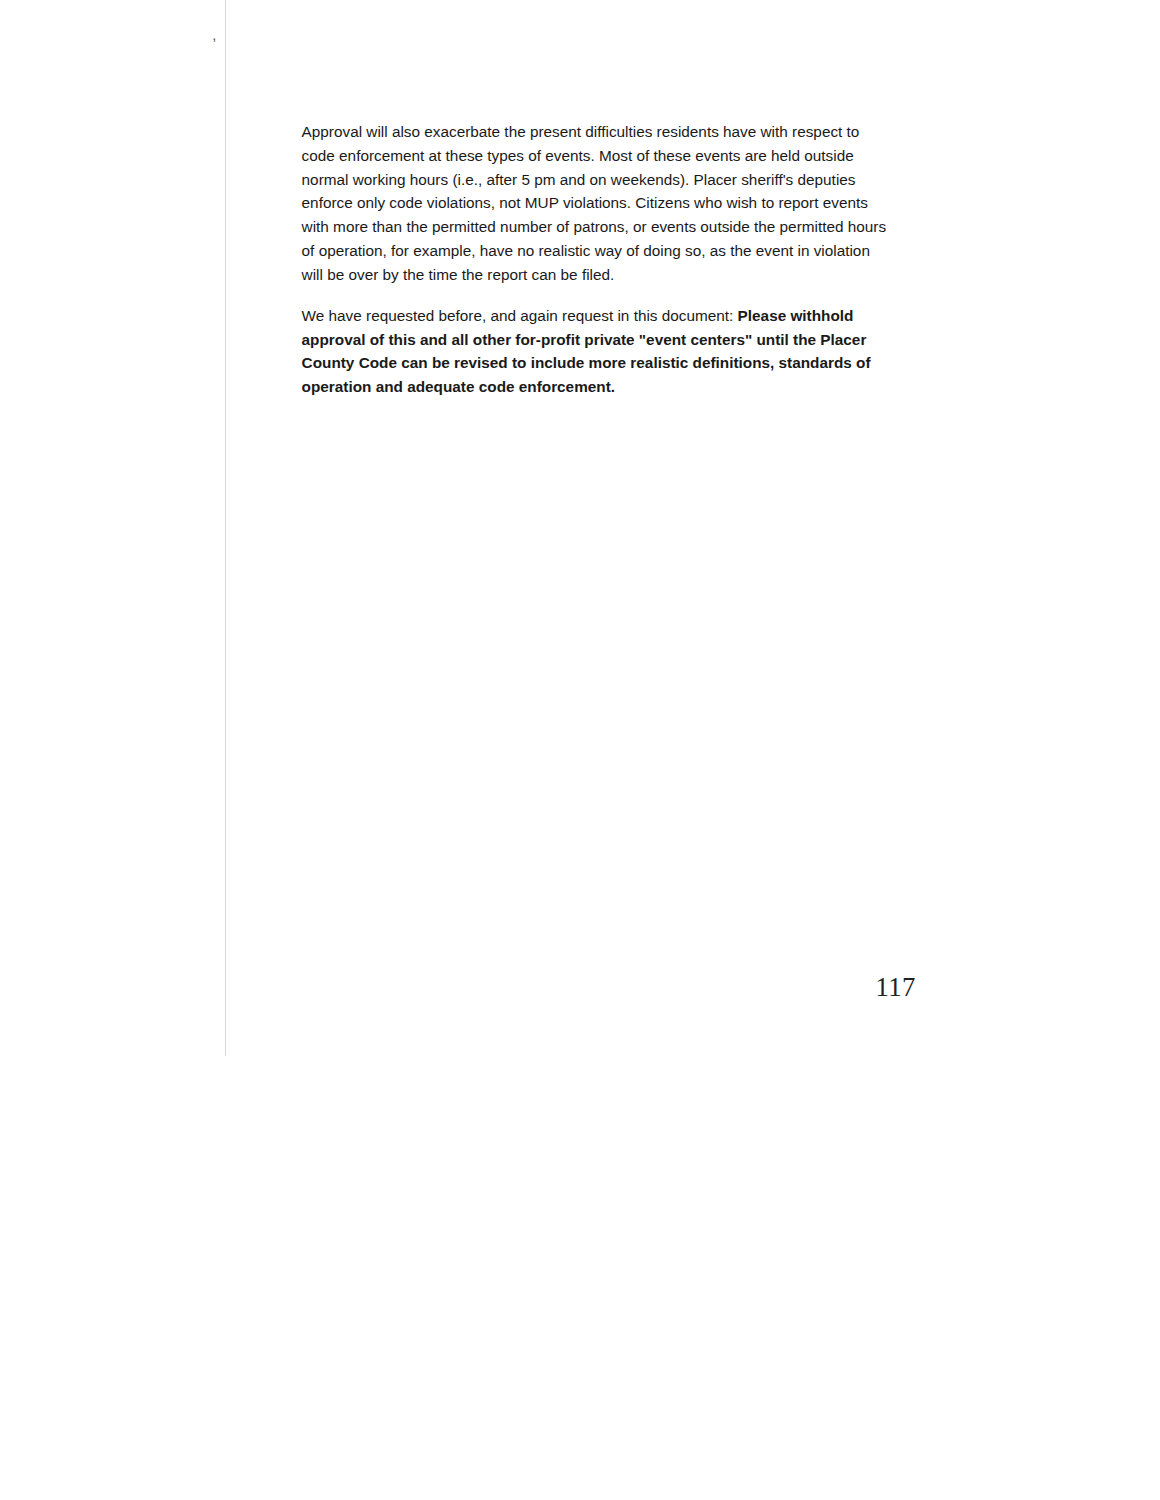,
Approval will also exacerbate the present difficulties residents have with respect to code enforcement at these types of events. Most of these events are held outside normal working hours (i.e., after 5 pm and on weekends). Placer sheriff's deputies enforce only code violations, not MUP violations. Citizens who wish to report events with more than the permitted number of patrons, or events outside the permitted hours of operation, for example, have no realistic way of doing so, as the event in violation will be over by the time the report can be filed.
We have requested before, and again request in this document: Please withhold approval of this and all other for-profit private "event centers" until the Placer County Code can be revised to include more realistic definitions, standards of operation and adequate code enforcement.
117